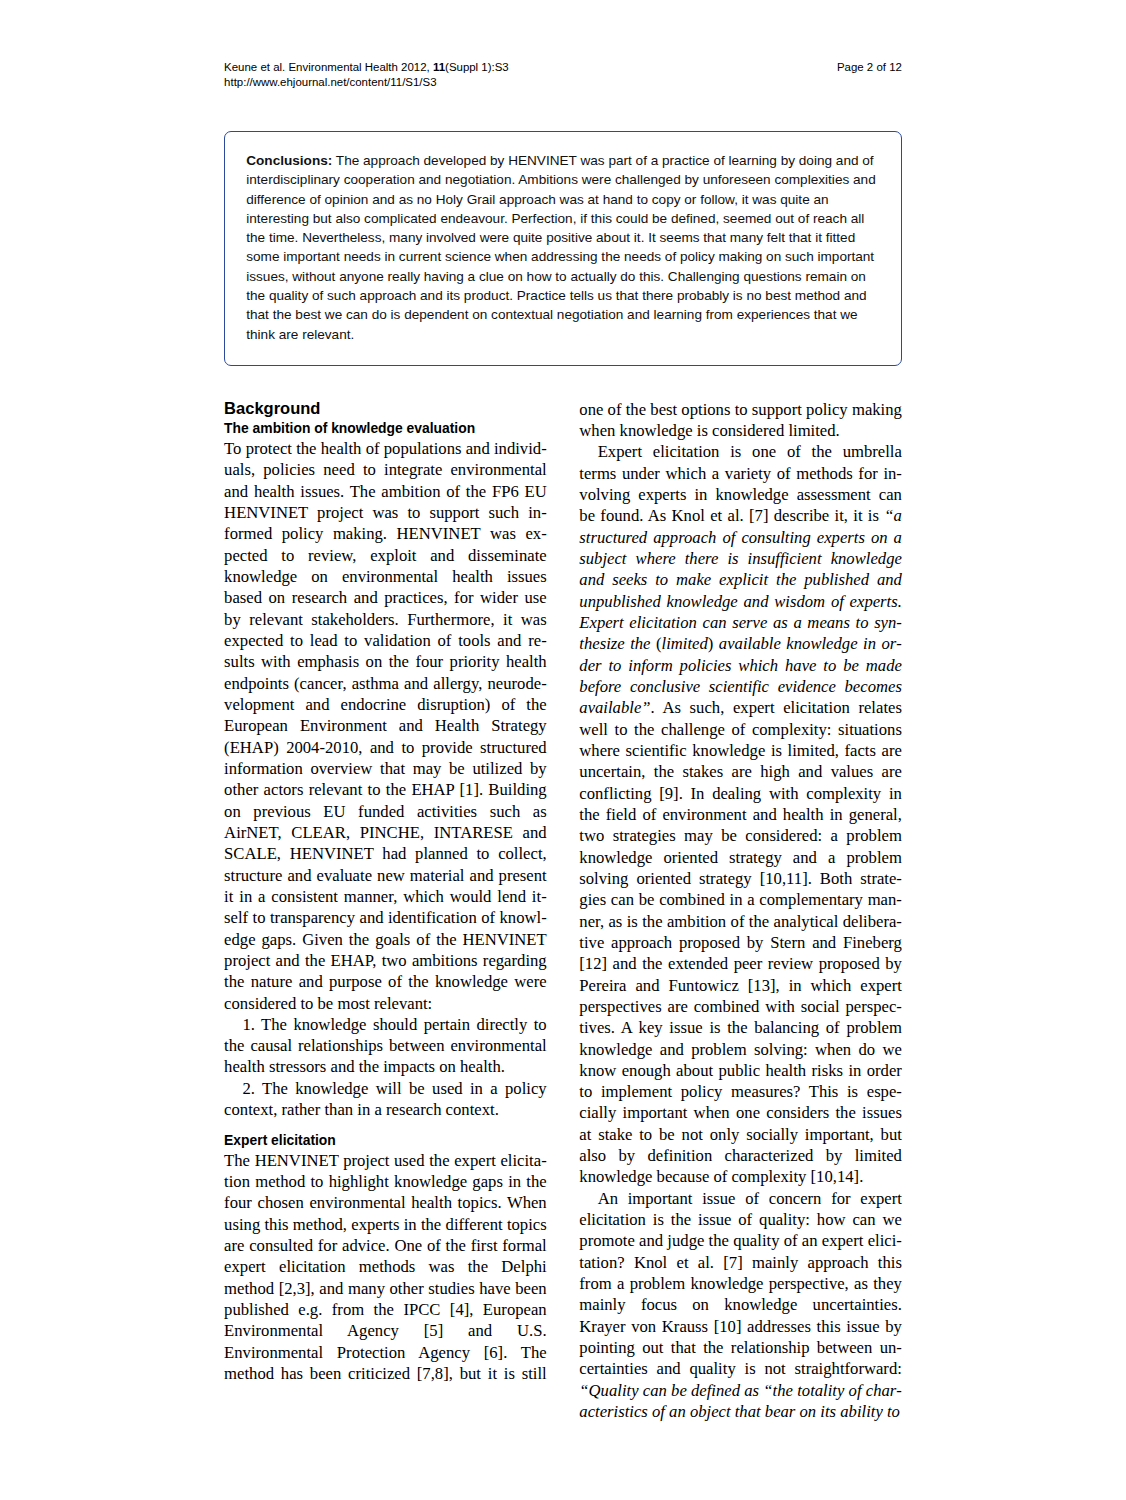Keune et al. Environmental Health 2012, 11(Suppl 1):S3
http://www.ehjournal.net/content/11/S1/S3
Page 2 of 12
Conclusions: The approach developed by HENVINET was part of a practice of learning by doing and of interdisciplinary cooperation and negotiation. Ambitions were challenged by unforeseen complexities and difference of opinion and as no Holy Grail approach was at hand to copy or follow, it was quite an interesting but also complicated endeavour. Perfection, if this could be defined, seemed out of reach all the time. Nevertheless, many involved were quite positive about it. It seems that many felt that it fitted some important needs in current science when addressing the needs of policy making on such important issues, without anyone really having a clue on how to actually do this. Challenging questions remain on the quality of such approach and its product. Practice tells us that there probably is no best method and that the best we can do is dependent on contextual negotiation and learning from experiences that we think are relevant.
Background
The ambition of knowledge evaluation
To protect the health of populations and individuals, policies need to integrate environmental and health issues. The ambition of the FP6 EU HENVINET project was to support such informed policy making. HENVINET was expected to review, exploit and disseminate knowledge on environmental health issues based on research and practices, for wider use by relevant stakeholders. Furthermore, it was expected to lead to validation of tools and results with emphasis on the four priority health endpoints (cancer, asthma and allergy, neurodevelopment and endocrine disruption) of the European Environment and Health Strategy (EHAP) 2004-2010, and to provide structured information overview that may be utilized by other actors relevant to the EHAP [1]. Building on previous EU funded activities such as AirNET, CLEAR, PINCHE, INTARESE and SCALE, HENVINET had planned to collect, structure and evaluate new material and present it in a consistent manner, which would lend itself to transparency and identification of knowledge gaps. Given the goals of the HENVINET project and the EHAP, two ambitions regarding the nature and purpose of the knowledge were considered to be most relevant:
1. The knowledge should pertain directly to the causal relationships between environmental health stressors and the impacts on health.
2. The knowledge will be used in a policy context, rather than in a research context.
Expert elicitation
The HENVINET project used the expert elicitation method to highlight knowledge gaps in the four chosen environmental health topics. When using this method, experts in the different topics are consulted for advice. One of the first formal expert elicitation methods was the Delphi method [2,3], and many other studies have been published e.g. from the IPCC [4], European Environmental Agency [5] and U.S. Environmental Protection Agency [6]. The method has been criticized [7,8], but it is still one of the best options to support policy making when knowledge is considered limited.
Expert elicitation is one of the umbrella terms under which a variety of methods for involving experts in knowledge assessment can be found. As Knol et al. [7] describe it, it is “a structured approach of consulting experts on a subject where there is insufficient knowledge and seeks to make explicit the published and unpublished knowledge and wisdom of experts. Expert elicitation can serve as a means to synthesize the (limited) available knowledge in order to inform policies which have to be made before conclusive scientific evidence becomes available”. As such, expert elicitation relates well to the challenge of complexity: situations where scientific knowledge is limited, facts are uncertain, the stakes are high and values are conflicting [9]. In dealing with complexity in the field of environment and health in general, two strategies may be considered: a problem knowledge oriented strategy and a problem solving oriented strategy [10,11]. Both strategies can be combined in a complementary manner, as is the ambition of the analytical deliberative approach proposed by Stern and Fineberg [12] and the extended peer review proposed by Pereira and Funtowicz [13], in which expert perspectives are combined with social perspectives. A key issue is the balancing of problem knowledge and problem solving: when do we know enough about public health risks in order to implement policy measures? This is especially important when one considers the issues at stake to be not only socially important, but also by definition characterized by limited knowledge because of complexity [10,14].
An important issue of concern for expert elicitation is the issue of quality: how can we promote and judge the quality of an expert elicitation? Knol et al. [7] mainly approach this from a problem knowledge perspective, as they mainly focus on knowledge uncertainties. Krayer von Krauss [10] addresses this issue by pointing out that the relationship between uncertainties and quality is not straightforward: “Quality can be defined as “the totality of characteristics of an object that bear on its ability to